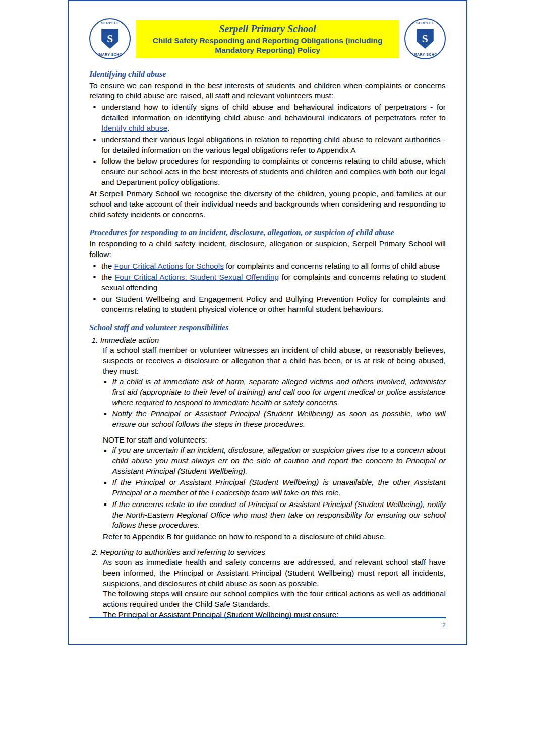SERPELL PRIMARY SCHOOL
Serpell Primary School
Child Safety Responding and Reporting Obligations (including Mandatory Reporting) Policy
SERPELL PRIMARY SCHOOL
Identifying child abuse
To ensure we can respond in the best interests of students and children when complaints or concerns relating to child abuse are raised, all staff and relevant volunteers must:
understand how to identify signs of child abuse and behavioural indicators of perpetrators - for detailed information on identifying child abuse and behavioural indicators of perpetrators refer to Identify child abuse.
understand their various legal obligations in relation to reporting child abuse to relevant authorities - for detailed information on the various legal obligations refer to Appendix A
follow the below procedures for responding to complaints or concerns relating to child abuse, which ensure our school acts in the best interests of students and children and complies with both our legal and Department policy obligations.
At Serpell Primary School we recognise the diversity of the children, young people, and families at our school and take account of their individual needs and backgrounds when considering and responding to child safety incidents or concerns.
Procedures for responding to an incident, disclosure, allegation, or suspicion of child abuse
In responding to a child safety incident, disclosure, allegation or suspicion, Serpell Primary School will follow:
the Four Critical Actions for Schools for complaints and concerns relating to all forms of child abuse
the Four Critical Actions: Student Sexual Offending for complaints and concerns relating to student sexual offending
our Student Wellbeing and Engagement Policy and Bullying Prevention Policy for complaints and concerns relating to student physical violence or other harmful student behaviours.
School staff and volunteer responsibilities
Immediate action
If a school staff member or volunteer witnesses an incident of child abuse, or reasonably believes, suspects or receives a disclosure or allegation that a child has been, or is at risk of being abused, they must:
If a child is at immediate risk of harm, separate alleged victims and others involved, administer first aid (appropriate to their level of training) and call ooo for urgent medical or police assistance where required to respond to immediate health or safety concerns.
Notify the Principal or Assistant Principal (Student Wellbeing) as soon as possible, who will ensure our school follows the steps in these procedures.
NOTE for staff and volunteers:
if you are uncertain if an incident, disclosure, allegation or suspicion gives rise to a concern about child abuse you must always err on the side of caution and report the concern to Principal or Assistant Principal (Student Wellbeing).
If the Principal or Assistant Principal (Student Wellbeing) is unavailable, the other Assistant Principal or a member of the Leadership team will take on this role.
If the concerns relate to the conduct of Principal or Assistant Principal (Student Wellbeing), notify the North-Eastern Regional Office who must then take on responsibility for ensuring our school follows these procedures.
Refer to Appendix B for guidance on how to respond to a disclosure of child abuse.
Reporting to authorities and referring to services
As soon as immediate health and safety concerns are addressed, and relevant school staff have been informed, the Principal or Assistant Principal (Student Wellbeing) must report all incidents, suspicions, and disclosures of child abuse as soon as possible.
The following steps will ensure our school complies with the four critical actions as well as additional actions required under the Child Safe Standards.
The Principal or Assistant Principal (Student Wellbeing) must ensure:
2